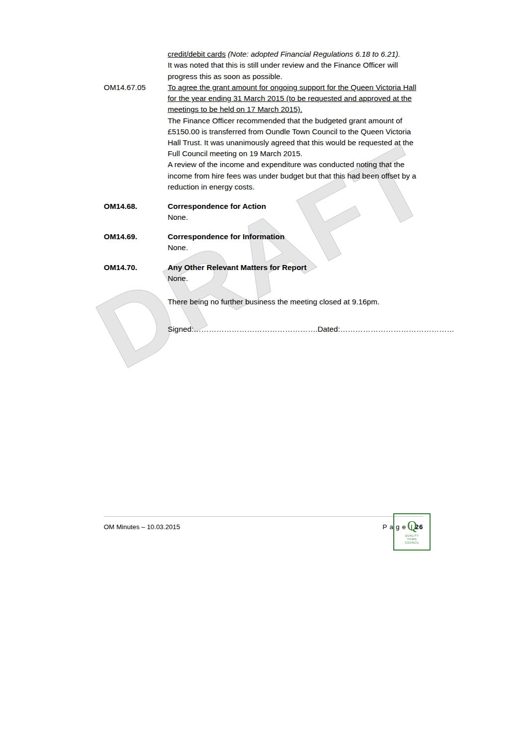DRAFT
credit/debit cards (Note: adopted Financial Regulations 6.18 to 6.21).
It was noted that this is still under review and the Finance Officer will progress this as soon as possible.
OM14.67.05
To agree the grant amount for ongoing support for the Queen Victoria Hall for the year ending 31 March 2015 (to be requested and approved at the meetings to be held on 17 March 2015).
The Finance Officer recommended that the budgeted grant amount of £5150.00 is transferred from Oundle Town Council to the Queen Victoria Hall Trust. It was unanimously agreed that this would be requested at the Full Council meeting on 19 March 2015.
A review of the income and expenditure was conducted noting that the income from hire fees was under budget but that this had been offset by a reduction in energy costs.
OM14.68.
Correspondence for Action
None.
OM14.69.
Correspondence for Information
None.
OM14.70.
Any Other Relevant Matters for Report
None.
There being no further business the meeting closed at 9.16pm.
Signed:………………………………………….
Dated:………………………………………
OM Minutes – 10.03.2015
P a g e | 26
Q
Quality
Town
Council